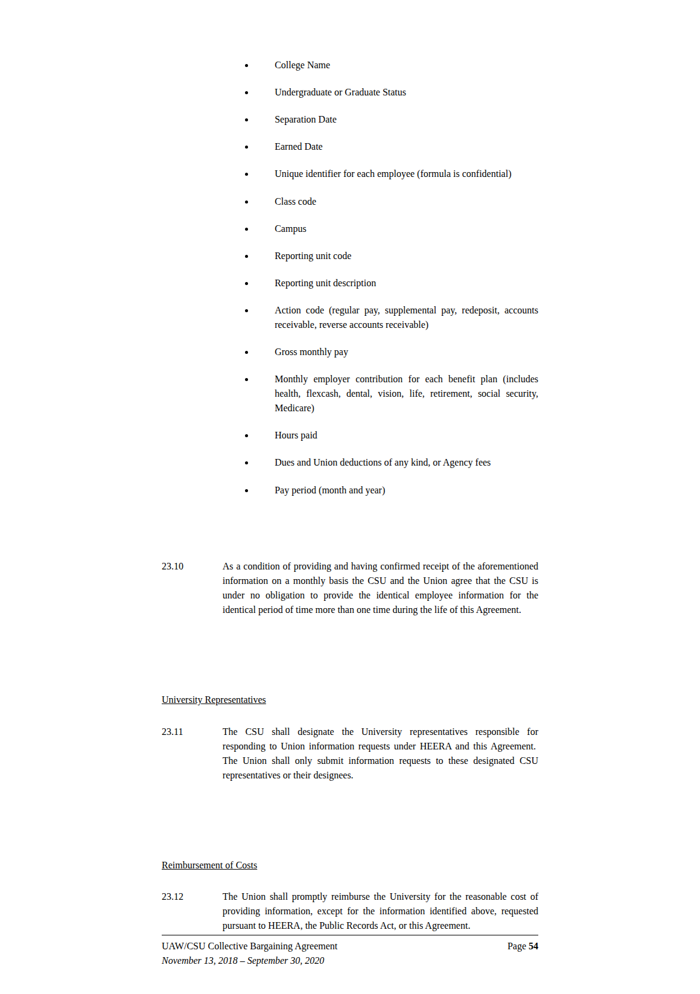College Name
Undergraduate or Graduate Status
Separation Date
Earned Date
Unique identifier for each employee (formula is confidential)
Class code
Campus
Reporting unit code
Reporting unit description
Action code (regular pay, supplemental pay, redeposit, accounts receivable, reverse accounts receivable)
Gross monthly pay
Monthly employer contribution for each benefit plan (includes health, flexcash, dental, vision, life, retirement, social security, Medicare)
Hours paid
Dues and Union deductions of any kind, or Agency fees
Pay period (month and year)
23.10
As a condition of providing and having confirmed receipt of the aforementioned information on a monthly basis the CSU and the Union agree that the CSU is under no obligation to provide the identical employee information for the identical period of time more than one time during the life of this Agreement.
University Representatives
23.11
The CSU shall designate the University representatives responsible for responding to Union information requests under HEERA and this Agreement. The Union shall only submit information requests to these designated CSU representatives or their designees.
Reimbursement of Costs
23.12
The Union shall promptly reimburse the University for the reasonable cost of providing information, except for the information identified above, requested pursuant to HEERA, the Public Records Act, or this Agreement.
UAW/CSU Collective Bargaining Agreement
November 13, 2018 – September 30, 2020
Page 54